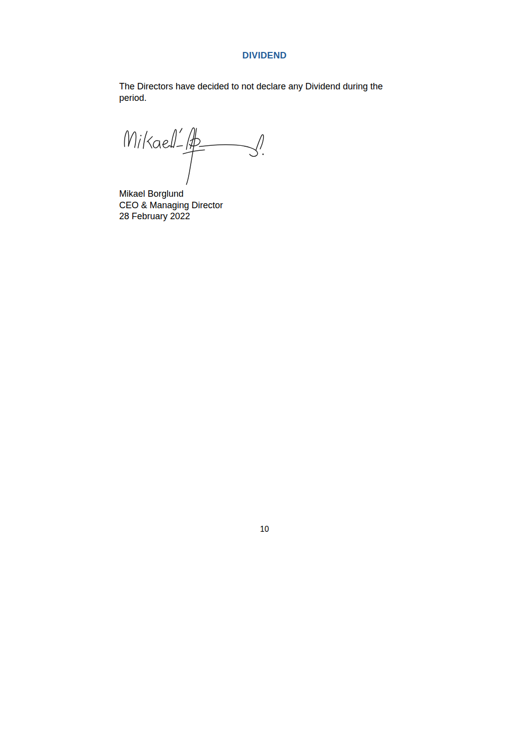DIVIDEND
The Directors have decided to not declare any Dividend during the period.
Mikael Borglund
CEO & Managing Director
28 February 2022
10